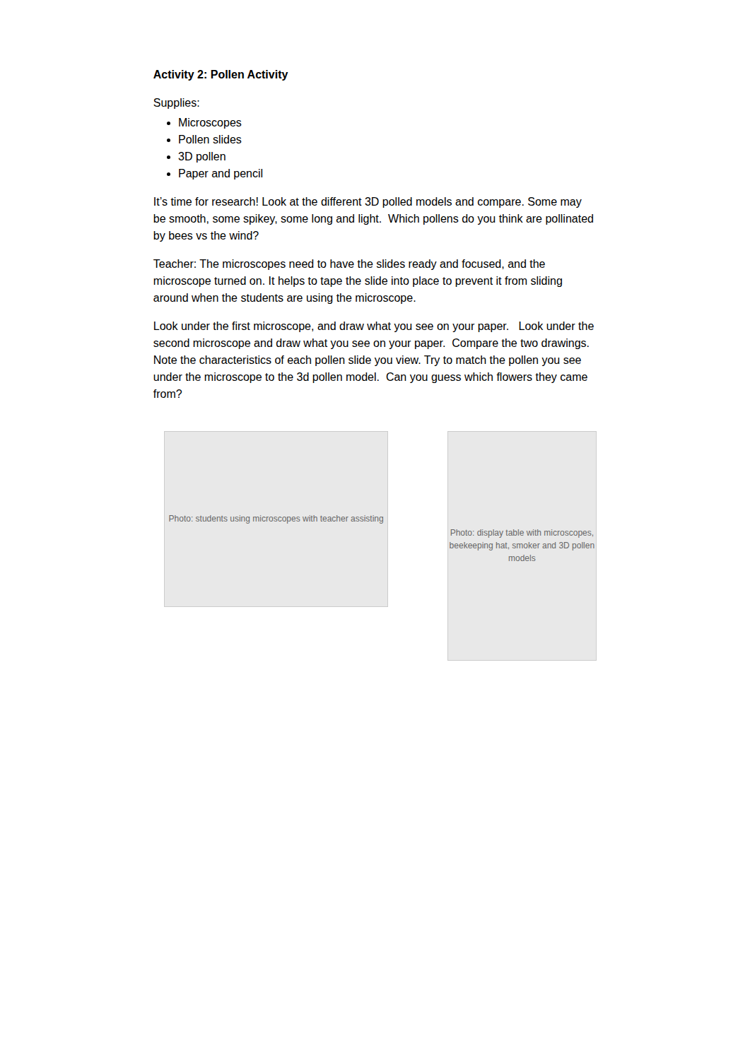Activity 2: Pollen Activity
Supplies:
Microscopes
Pollen slides
3D pollen
Paper and pencil
It’s time for research! Look at the different 3D polled models and compare. Some may be smooth, some spikey, some long and light. Which pollens do you think are pollinated by bees vs the wind?
Teacher: The microscopes need to have the slides ready and focused, and the microscope turned on. It helps to tape the slide into place to prevent it from sliding around when the students are using the microscope.
Look under the first microscope, and draw what you see on your paper. Look under the second microscope and draw what you see on your paper. Compare the two drawings. Note the characteristics of each pollen slide you view. Try to match the pollen you see under the microscope to the 3d pollen model. Can you guess which flowers they came from?
Photo: students using microscopes with teacher assisting
Photo: display table with microscopes, beekeeping hat, smoker and 3D pollen models